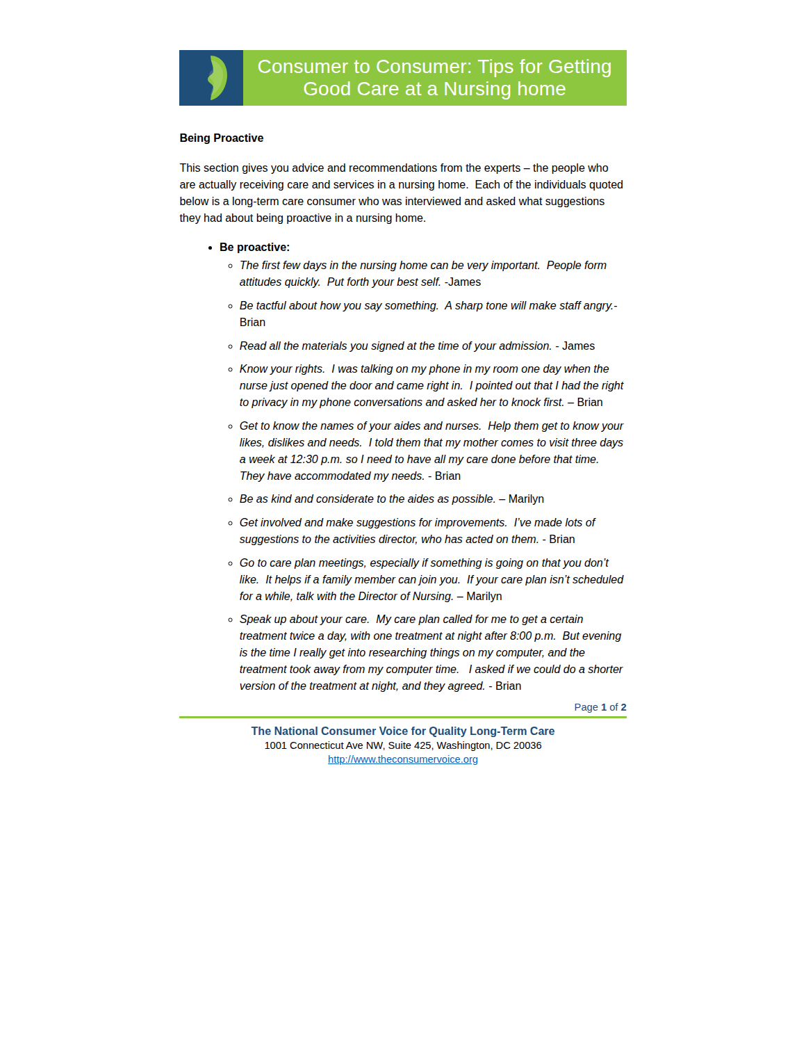Consumer to Consumer: Tips for Getting Good Care at a Nursing home
Being Proactive
This section gives you advice and recommendations from the experts – the people who are actually receiving care and services in a nursing home. Each of the individuals quoted below is a long-term care consumer who was interviewed and asked what suggestions they had about being proactive in a nursing home.
Be proactive:
The first few days in the nursing home can be very important. People form attitudes quickly. Put forth your best self. -James
Be tactful about how you say something. A sharp tone will make staff angry.-Brian
Read all the materials you signed at the time of your admission. - James
Know your rights. I was talking on my phone in my room one day when the nurse just opened the door and came right in. I pointed out that I had the right to privacy in my phone conversations and asked her to knock first. – Brian
Get to know the names of your aides and nurses. Help them get to know your likes, dislikes and needs. I told them that my mother comes to visit three days a week at 12:30 p.m. so I need to have all my care done before that time. They have accommodated my needs. - Brian
Be as kind and considerate to the aides as possible. – Marilyn
Get involved and make suggestions for improvements. I’ve made lots of suggestions to the activities director, who has acted on them. - Brian
Go to care plan meetings, especially if something is going on that you don’t like. It helps if a family member can join you. If your care plan isn’t scheduled for a while, talk with the Director of Nursing. – Marilyn
Speak up about your care. My care plan called for me to get a certain treatment twice a day, with one treatment at night after 8:00 p.m. But evening is the time I really get into researching things on my computer, and the treatment took away from my computer time. I asked if we could do a shorter version of the treatment at night, and they agreed. - Brian
Page 1 of 2
The National Consumer Voice for Quality Long-Term Care
1001 Connecticut Ave NW, Suite 425, Washington, DC 20036
http://www.theconsumervoice.org